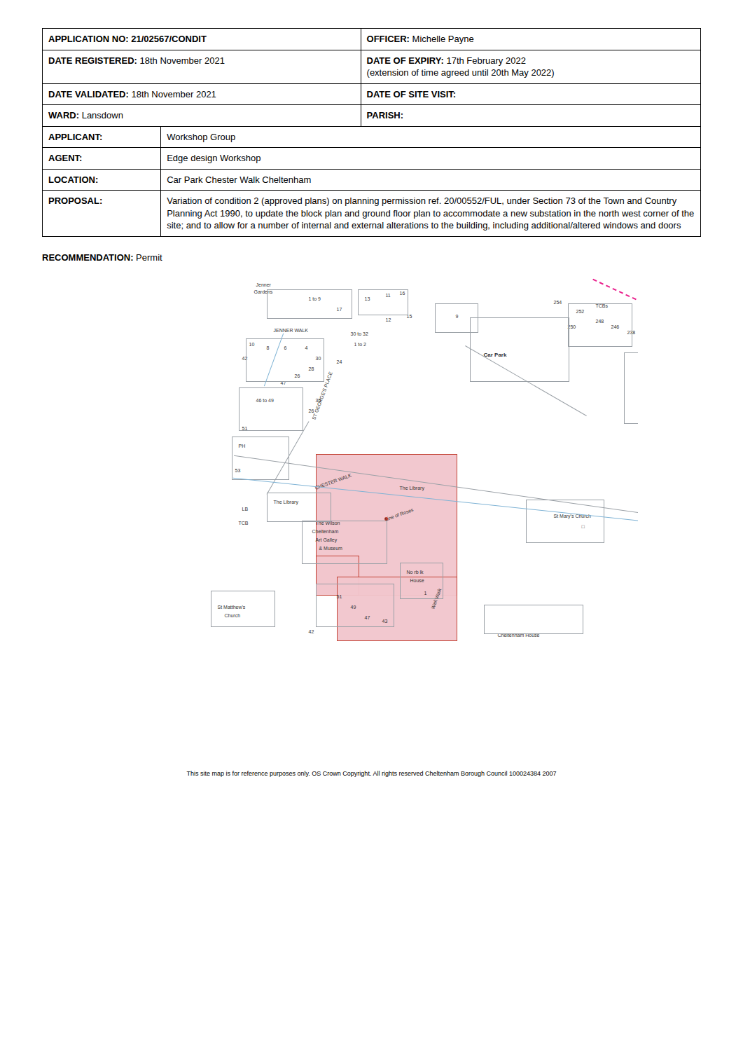| APPLICATION NO: 21/02567/CONDIT | OFFICER: Michelle Payne |
| DATE REGISTERED: 18th November 2021 | DATE OF EXPIRY: 17th February 2022 (extension of time agreed until 20th May 2022) |
| DATE VALIDATED: 18th November 2021 | DATE OF SITE VISIT: |
| WARD: Lansdown | PARISH: |
| APPLICANT: | Workshop Group |
| AGENT: | Edge design Workshop |
| LOCATION: | Car Park Chester Walk Cheltenham |
| PROPOSAL: | Variation of condition 2 (approved plans) on planning permission ref. 20/00552/FUL, under Section 73 of the Town and Country Planning Act 1990, to update the block plan and ground floor plan to accommodate a new substation in the north west corner of the site; and to allow for a number of internal and external alterations to the building, including additional/altered windows and doors |
RECOMMENDATION: Permit
Jenner Gardens 1 to 9 16 9 254 252 TCBs 250 248 246 238 232 228 226 224 JENNER WALK 10 8 6 4 42 30 28 26 47 24 1 to 2 30 to 32 12 15 13 11 17 Car Park ST GEORGE'S PLACE 35 26 46 to 49 51 PH 53 CHESTER WALK The Library The Library Line of Roses LB TCB The Wilson Cheltenham Art Galley & Museum St Mary's Church □ Cro No rb lk House 1 Well Walk St Matthew's Church 51 49 47 43 42 Cheltenham House CHURC
This site map is for reference purposes only. OS Crown Copyright. All rights reserved Cheltenham Borough Council 100024384 2007